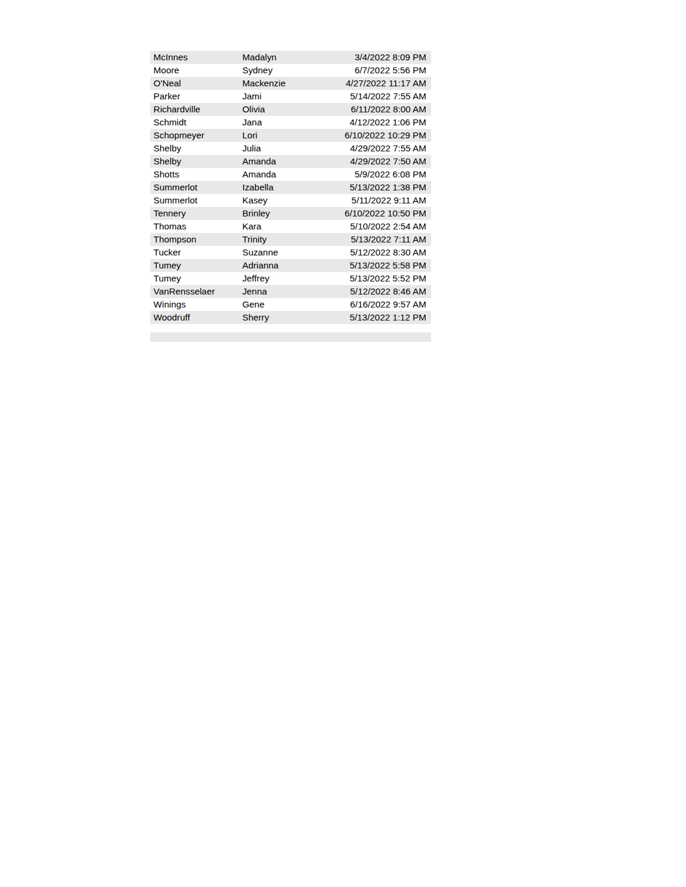| McInnes | Madalyn | 3/4/2022 8:09 PM |
| Moore | Sydney | 6/7/2022 5:56 PM |
| O'Neal | Mackenzie | 4/27/2022 11:17 AM |
| Parker | Jami | 5/14/2022 7:55 AM |
| Richardville | Olivia | 6/11/2022 8:00 AM |
| Schmidt | Jana | 4/12/2022 1:06 PM |
| Schopmeyer | Lori | 6/10/2022 10:29 PM |
| Shelby | Julia | 4/29/2022 7:55 AM |
| Shelby | Amanda | 4/29/2022 7:50 AM |
| Shotts | Amanda | 5/9/2022 6:08 PM |
| Summerlot | Izabella | 5/13/2022 1:38 PM |
| Summerlot | Kasey | 5/11/2022 9:11 AM |
| Tennery | Brinley | 6/10/2022 10:50 PM |
| Thomas | Kara | 5/10/2022 2:54 AM |
| Thompson | Trinity | 5/13/2022 7:11 AM |
| Tucker | Suzanne | 5/12/2022 8:30 AM |
| Tumey | Adrianna | 5/13/2022 5:58 PM |
| Tumey | Jeffrey | 5/13/2022 5:52 PM |
| VanRensselaer | Jenna | 5/12/2022 8:46 AM |
| Winings | Gene | 6/16/2022 9:57 AM |
| Woodruff | Sherry | 5/13/2022 1:12 PM |